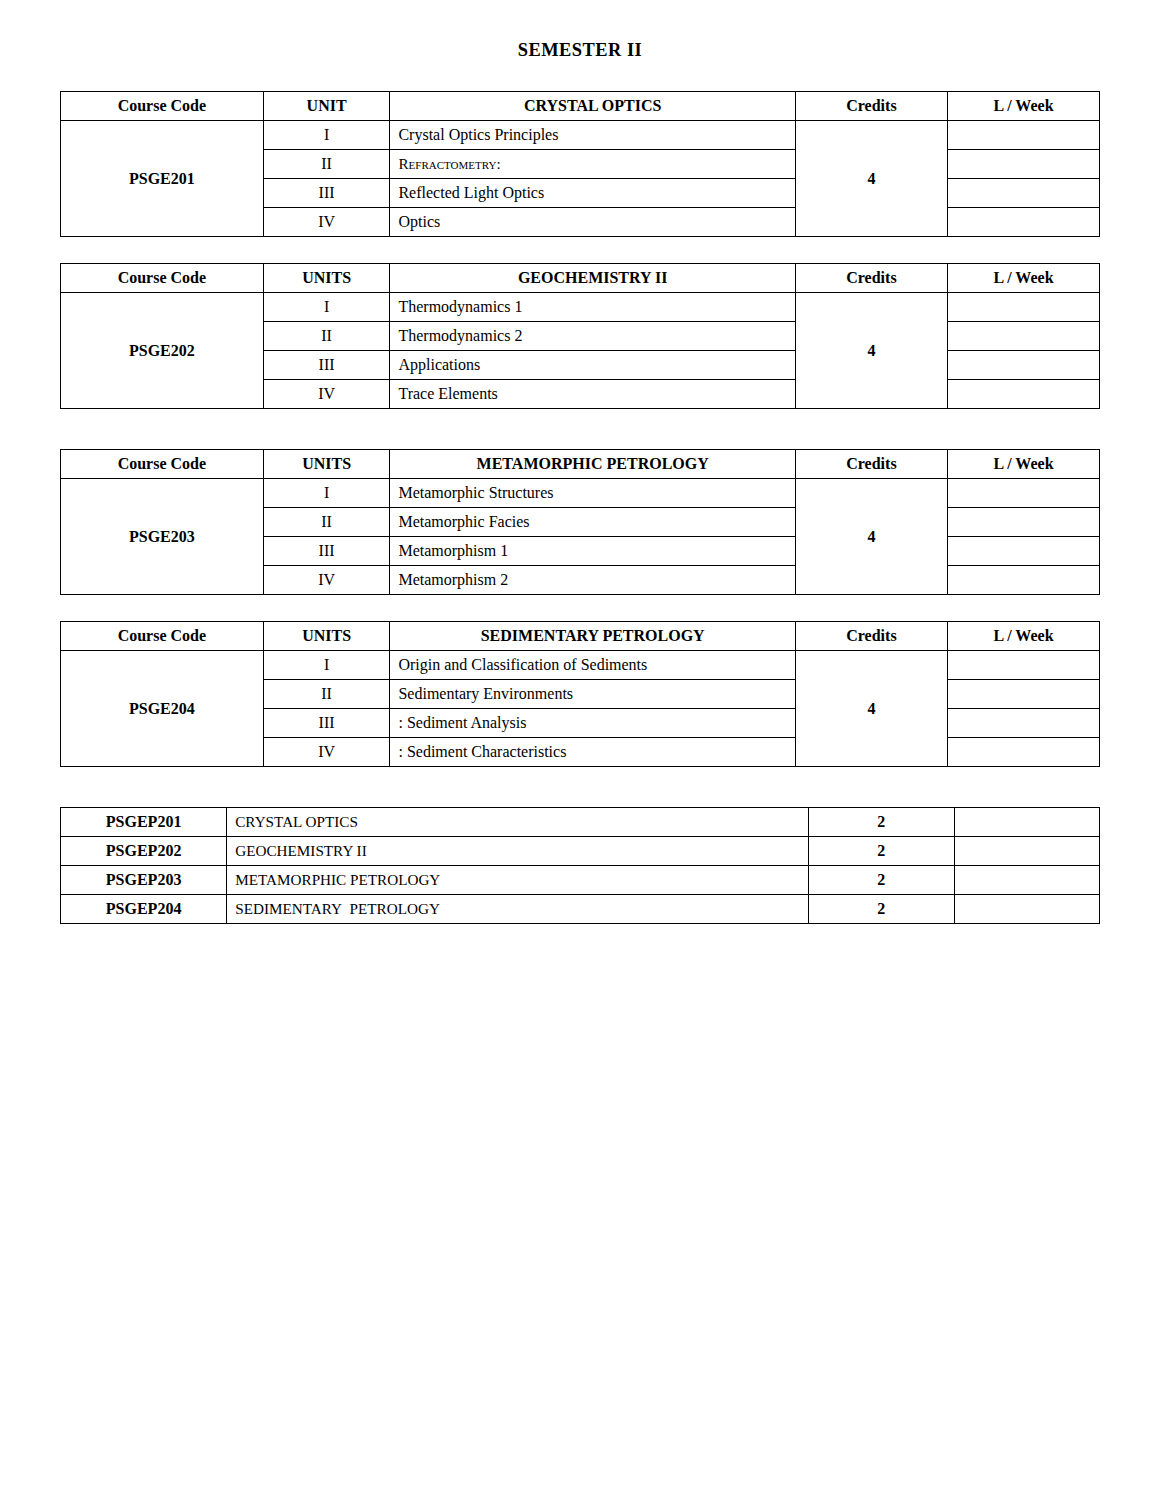SEMESTER II
| Course Code | UNIT | CRYSTAL OPTICS | Credits | L / Week |
| --- | --- | --- | --- | --- |
| PSGE201 | I | Crystal Optics Principles | 4 | |
| II | Refractometry: | |
| III | Reflected Light Optics | |
| IV | Optics | |
| Course Code | UNITS | GEOCHEMISTRY II | Credits | L / Week |
| --- | --- | --- | --- | --- |
| PSGE202 | I | Thermodynamics 1 | 4 | |
| II | Thermodynamics 2 | |
| III | Applications | |
| IV | Trace Elements | |
| Course Code | UNITS | METAMORPHIC PETROLOGY | Credits | L / Week |
| --- | --- | --- | --- | --- |
| PSGE203 | I | Metamorphic Structures | 4 | |
| II | Metamorphic Facies | |
| III | Metamorphism 1 | |
| IV | Metamorphism 2 | |
| Course Code | UNITS | SEDIMENTARY PETROLOGY | Credits | L / Week |
| --- | --- | --- | --- | --- |
| PSGE204 | I | Origin and Classification of Sediments | 4 | |
| II | Sedimentary Environments | |
| III | : Sediment Analysis | |
| IV | : Sediment Characteristics | |
| PSGEP201 | CRYSTAL OPTICS | 2 | |
| PSGEP202 | GEOCHEMISTRY II | 2 | |
| PSGEP203 | METAMORPHIC PETROLOGY | 2 | |
| PSGEP204 | SEDIMENTARY PETROLOGY | 2 | |